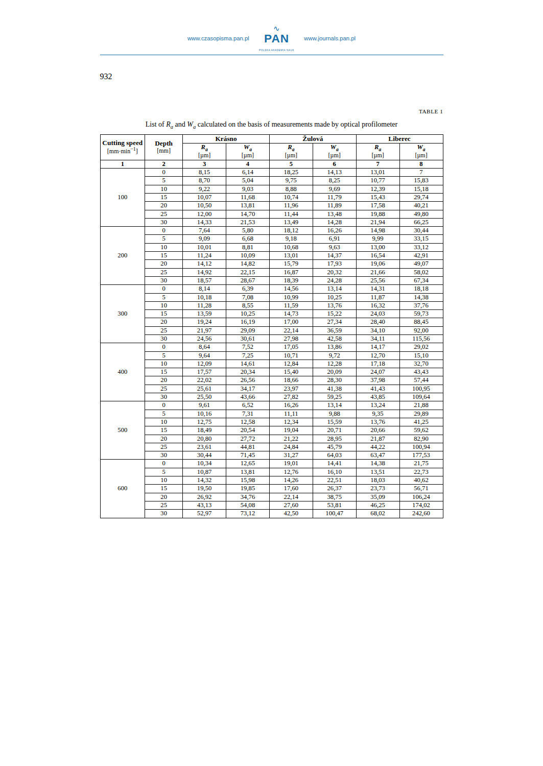www.czasopisma.pan.pl ∿
PAN
POLSKA AKADEMIA NAUK www.journals.pan.pl
932
TABLE 1
List of Ra and Wa calculated on the basis of measurements made by optical profilometer
| Cutting speed [mm·min −1 ] | Depth [mm] | Krásno | Žulová | Liberec |
| --- | --- | --- | --- | --- |
| R a [µm] | W a [µm] | R a [µm] | W a [µm] | R a [µm] | W a [µm] |
| 1 | 2 | 3 | 4 | 5 | 6 | 7 | 8 |
| 100 | 0 | 8,15 | 6,14 | 18,25 | 14,13 | 13,01 | 7 |
| 5 | 8,70 | 5,04 | 9,75 | 8,25 | 10,77 | 15,83 |
| 10 | 9,22 | 9,03 | 8,88 | 9,69 | 12,39 | 15,18 |
| 15 | 10,07 | 11,68 | 10,74 | 11,79 | 15,43 | 29,74 |
| 20 | 10,50 | 13,81 | 11,96 | 11,89 | 17,58 | 40,21 |
| 25 | 12,00 | 14,70 | 11,44 | 13,48 | 19,88 | 49,80 |
| 30 | 14,33 | 21,53 | 13,49 | 14,28 | 21,94 | 66,25 |
| 200 | 0 | 7,64 | 5,80 | 18,12 | 16,26 | 14,98 | 30,44 |
| 5 | 9,09 | 6,68 | 9,18 | 6,91 | 9,99 | 33,15 |
| 10 | 10,01 | 8,81 | 10,68 | 9,63 | 13,00 | 33,12 |
| 15 | 11,24 | 10,09 | 13,01 | 14,37 | 16,54 | 42,91 |
| 20 | 14,12 | 14,82 | 15,79 | 17,93 | 19,06 | 49,07 |
| 25 | 14,92 | 22,15 | 16,87 | 20,32 | 21,66 | 58,02 |
| 30 | 18,57 | 28,67 | 18,39 | 24,28 | 25,56 | 67,34 |
| 300 | 0 | 8,14 | 6,39 | 14,56 | 13,14 | 14,31 | 18,18 |
| 5 | 10,18 | 7,08 | 10,99 | 10,25 | 11,87 | 14,38 |
| 10 | 11,28 | 8,55 | 11,59 | 13,76 | 16,32 | 37,76 |
| 15 | 13,59 | 10,25 | 14,73 | 15,22 | 24,03 | 59,73 |
| 20 | 19,24 | 16,19 | 17,00 | 27,34 | 28,40 | 88,45 |
| 25 | 21,97 | 29,09 | 22,14 | 36,59 | 34,10 | 92,00 |
| 30 | 24,56 | 30,61 | 27,98 | 42,58 | 34,11 | 115,56 |
| 400 | 0 | 8,64 | 7,52 | 17,05 | 13,86 | 14,17 | 29,02 |
| 5 | 9,64 | 7,25 | 10,71 | 9,72 | 12,70 | 15,10 |
| 10 | 12,09 | 14,61 | 12,84 | 12,28 | 17,18 | 32,70 |
| 15 | 17,57 | 20,34 | 15,40 | 20,09 | 24,07 | 43,43 |
| 20 | 22,02 | 26,56 | 18,66 | 28,30 | 37,98 | 57,44 |
| 25 | 25,61 | 34,17 | 23,97 | 41,38 | 41,43 | 100,95 |
| 30 | 25,50 | 43,66 | 27,82 | 59,25 | 43,85 | 109,64 |
| 500 | 0 | 9,61 | 6,52 | 16,26 | 13,14 | 13,24 | 21,88 |
| 5 | 10,16 | 7,31 | 11,11 | 9,88 | 9,35 | 29,89 |
| 10 | 12,75 | 12,58 | 12,34 | 15,59 | 13,76 | 41,25 |
| 15 | 18,49 | 20,54 | 19,04 | 20,71 | 20,66 | 59,62 |
| 20 | 20,80 | 27,72 | 21,22 | 28,95 | 21,87 | 82,90 |
| 25 | 23,61 | 44,81 | 24,84 | 45,79 | 44,22 | 100,94 |
| 30 | 30,44 | 71,45 | 31,27 | 64,03 | 63,47 | 177,53 |
| 600 | 0 | 10,34 | 12,65 | 19,01 | 14,41 | 14,38 | 21,75 |
| 5 | 10,87 | 13,81 | 12,76 | 16,10 | 13,51 | 22,73 |
| 10 | 14,32 | 15,98 | 14,26 | 22,51 | 18,03 | 40,62 |
| 15 | 19,50 | 19,85 | 17,60 | 26,37 | 23,73 | 56,71 |
| 20 | 26,92 | 34,76 | 22,14 | 38,75 | 35,09 | 106,24 |
| 25 | 43,13 | 54,08 | 27,60 | 53,81 | 46,25 | 174,02 |
| 30 | 52,97 | 73,12 | 42,50 | 100,47 | 68,02 | 242,60 |